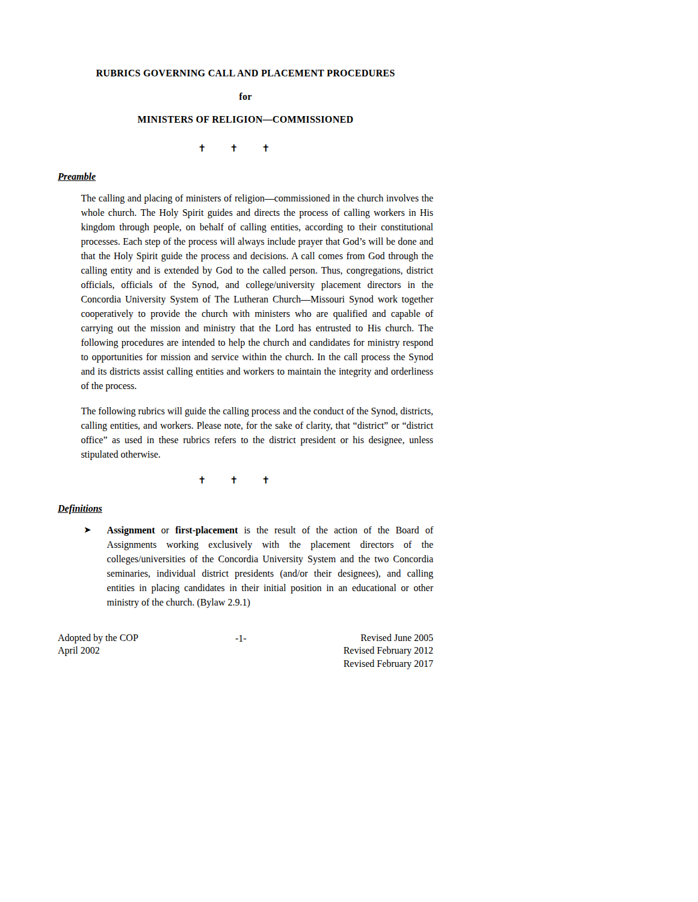RUBRICS GOVERNING CALL AND PLACEMENT PROCEDURES
for
MINISTERS OF RELIGION—COMMISSIONED
✝✝✝
Preamble
The calling and placing of ministers of religion—commissioned in the church involves the whole church. The Holy Spirit guides and directs the process of calling workers in His kingdom through people, on behalf of calling entities, according to their constitutional processes. Each step of the process will always include prayer that God’s will be done and that the Holy Spirit guide the process and decisions. A call comes from God through the calling entity and is extended by God to the called person. Thus, congregations, district officials, officials of the Synod, and college/university placement directors in the Concordia University System of The Lutheran Church—Missouri Synod work together cooperatively to provide the church with ministers who are qualified and capable of carrying out the mission and ministry that the Lord has entrusted to His church. The following procedures are intended to help the church and candidates for ministry respond to opportunities for mission and service within the church. In the call process the Synod and its districts assist calling entities and workers to maintain the integrity and orderliness of the process.
The following rubrics will guide the calling process and the conduct of the Synod, districts, calling entities, and workers. Please note, for the sake of clarity, that “district” or “district office” as used in these rubrics refers to the district president or his designee, unless stipulated otherwise.
✝✝✝
Definitions
Assignment or first-placement is the result of the action of the Board of Assignments working exclusively with the placement directors of the colleges/universities of the Concordia University System and the two Concordia seminaries, individual district presidents (and/or their designees), and calling entities in placing candidates in their initial position in an educational or other ministry of the church. (Bylaw 2.9.1)
Adopted by the COP
April 2002
-1-
Revised June 2005
Revised February 2012
Revised February 2017